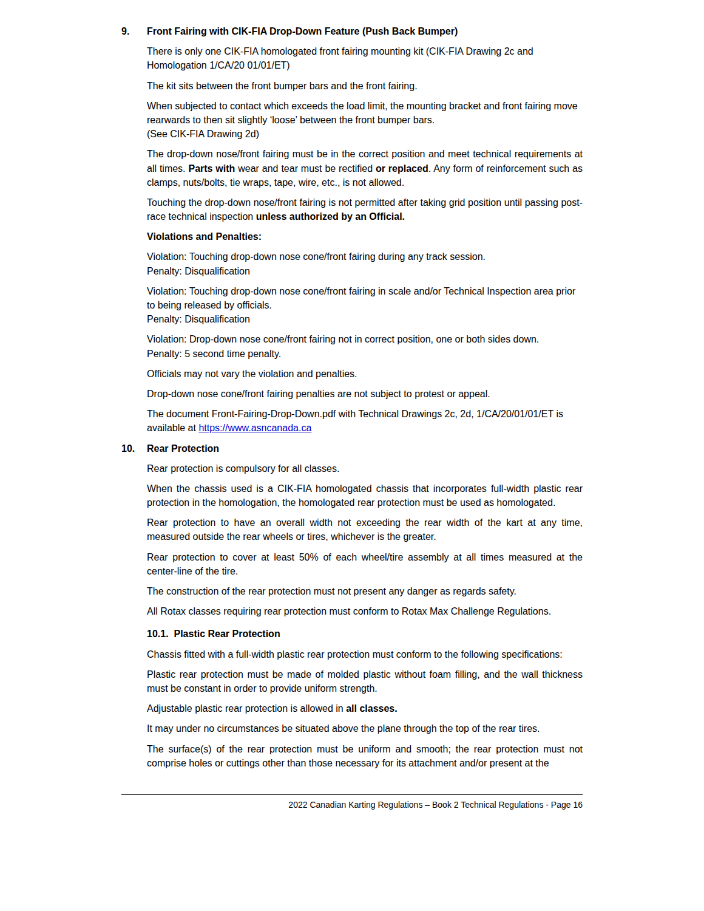9.
Front Fairing with CIK-FIA Drop-Down Feature (Push Back Bumper)
There is only one CIK-FIA homologated front fairing mounting kit (CIK-FIA Drawing 2c and Homologation 1/CA/20 01/01/ET)
The kit sits between the front bumper bars and the front fairing.
When subjected to contact which exceeds the load limit, the mounting bracket and front fairing move rearwards to then sit slightly ‘loose’ between the front bumper bars.
(See CIK-FIA Drawing 2d)
The drop-down nose/front fairing must be in the correct position and meet technical requirements at all times. Parts with wear and tear must be rectified or replaced. Any form of reinforcement such as clamps, nuts/bolts, tie wraps, tape, wire, etc., is not allowed.
Touching the drop-down nose/front fairing is not permitted after taking grid position until passing post-race technical inspection unless authorized by an Official.
Violations and Penalties:
Violation: Touching drop-down nose cone/front fairing during any track session.
Penalty: Disqualification
Violation: Touching drop-down nose cone/front fairing in scale and/or Technical Inspection area prior to being released by officials.
Penalty: Disqualification
Violation: Drop-down nose cone/front fairing not in correct position, one or both sides down.
Penalty: 5 second time penalty.
Officials may not vary the violation and penalties.
Drop-down nose cone/front fairing penalties are not subject to protest or appeal.
The document Front-Fairing-Drop-Down.pdf with Technical Drawings 2c, 2d, 1/CA/20/01/01/ET is available at https://www.asncanada.ca
10.
Rear Protection
Rear protection is compulsory for all classes.
When the chassis used is a CIK-FIA homologated chassis that incorporates full-width plastic rear protection in the homologation, the homologated rear protection must be used as homologated.
Rear protection to have an overall width not exceeding the rear width of the kart at any time, measured outside the rear wheels or tires, whichever is the greater.
Rear protection to cover at least 50% of each wheel/tire assembly at all times measured at the center-line of the tire.
The construction of the rear protection must not present any danger as regards safety.
All Rotax classes requiring rear protection must conform to Rotax Max Challenge Regulations.
10.1. Plastic Rear Protection
Chassis fitted with a full-width plastic rear protection must conform to the following specifications:
Plastic rear protection must be made of molded plastic without foam filling, and the wall thickness must be constant in order to provide uniform strength.
Adjustable plastic rear protection is allowed in all classes.
It may under no circumstances be situated above the plane through the top of the rear tires.
The surface(s) of the rear protection must be uniform and smooth; the rear protection must not comprise holes or cuttings other than those necessary for its attachment and/or present at the
2022 Canadian Karting Regulations – Book 2 Technical Regulations - Page 16